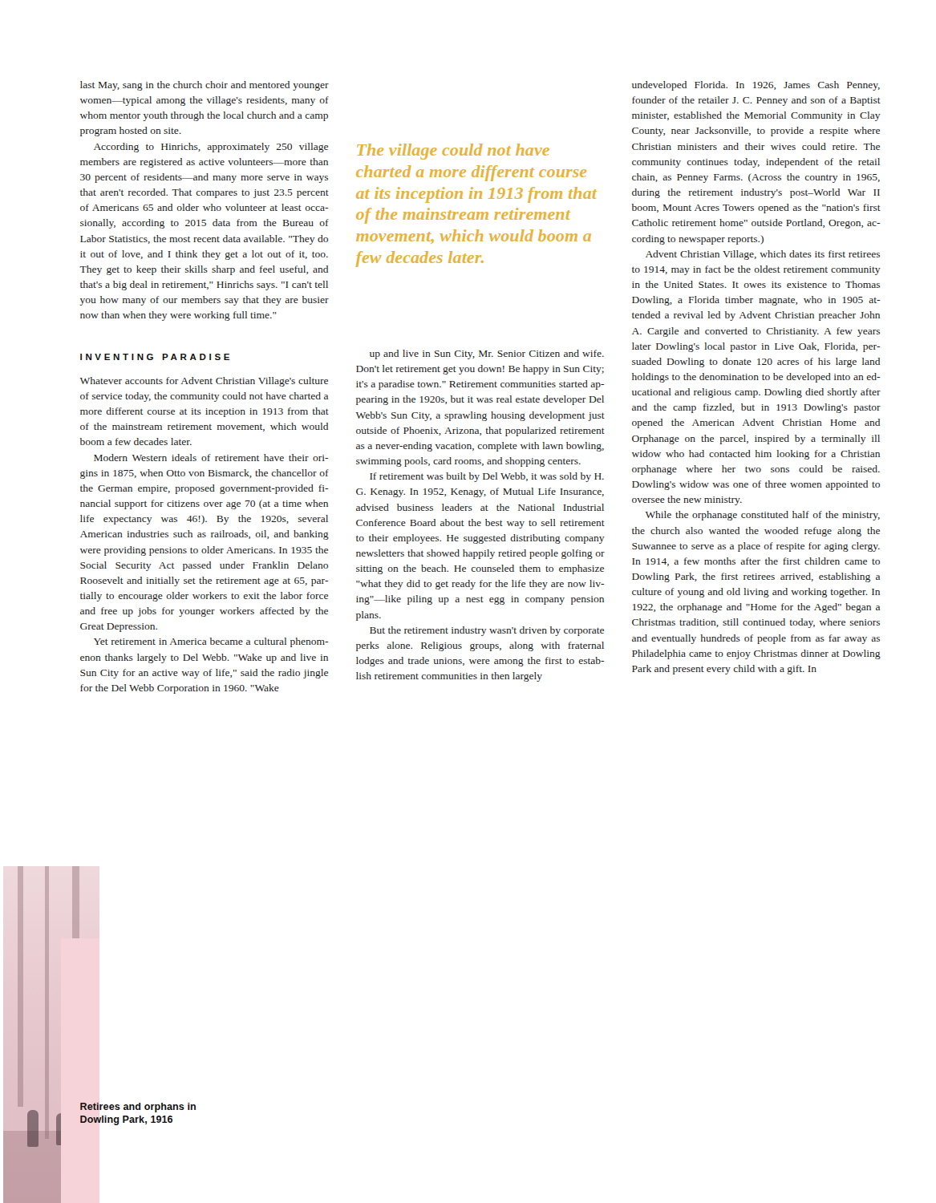last May, sang in the church choir and mentored younger women—typical among the village's residents, many of whom mentor youth through the local church and a camp program hosted on site.
According to Hinrichs, approximately 250 village members are registered as active volunteers—more than 30 percent of residents—and many more serve in ways that aren't recorded. That compares to just 23.5 percent of Americans 65 and older who volunteer at least occasionally, according to 2015 data from the Bureau of Labor Statistics, the most recent data available. "They do it out of love, and I think they get a lot out of it, too. They get to keep their skills sharp and feel useful, and that's a big deal in retirement," Hinrichs says. "I can't tell you how many of our members say that they are busier now than when they were working full time."
Inventing Paradise
Whatever accounts for Advent Christian Village's culture of service today, the community could not have charted a more different course at its inception in 1913 from that of the mainstream retirement movement, which would boom a few decades later.
Modern Western ideals of retirement have their origins in 1875, when Otto von Bismarck, the chancellor of the German empire, proposed government-provided financial support for citizens over age 70 (at a time when life expectancy was 46!). By the 1920s, several American industries such as railroads, oil, and banking were providing pensions to older Americans. In 1935 the Social Security Act passed under Franklin Delano Roosevelt and initially set the retirement age at 65, partially to encourage older workers to exit the labor force and free up jobs for younger workers affected by the Great Depression.
Yet retirement in America became a cultural phenomenon thanks largely to Del Webb. "Wake up and live in Sun City for an active way of life," said the radio jingle for the Del Webb Corporation in 1960. "Wake
The village could not have charted a more different course at its inception in 1913 from that of the mainstream retirement movement, which would boom a few decades later.
up and live in Sun City, Mr. Senior Citizen and wife. Don't let retirement get you down! Be happy in Sun City; it's a paradise town." Retirement communities started appearing in the 1920s, but it was real estate developer Del Webb's Sun City, a sprawling housing development just outside of Phoenix, Arizona, that popularized retirement as a never-ending vacation, complete with lawn bowling, swimming pools, card rooms, and shopping centers.
If retirement was built by Del Webb, it was sold by H. G. Kenagy. In 1952, Kenagy, of Mutual Life Insurance, advised business leaders at the National Industrial Conference Board about the best way to sell retirement to their employees. He suggested distributing company newsletters that showed happily retired people golfing or sitting on the beach. He counseled them to emphasize "what they did to get ready for the life they are now living"—like piling up a nest egg in company pension plans.
But the retirement industry wasn't driven by corporate perks alone. Religious groups, along with fraternal lodges and trade unions, were among the first to establish retirement communities in then largely
undeveloped Florida. In 1926, James Cash Penney, founder of the retailer J. C. Penney and son of a Baptist minister, established the Memorial Community in Clay County, near Jacksonville, to provide a respite where Christian ministers and their wives could retire. The community continues today, independent of the retail chain, as Penney Farms. (Across the country in 1965, during the retirement industry's post–World War II boom, Mount Acres Towers opened as the "nation's first Catholic retirement home" outside Portland, Oregon, according to newspaper reports.)
Advent Christian Village, which dates its first retirees to 1914, may in fact be the oldest retirement community in the United States. It owes its existence to Thomas Dowling, a Florida timber magnate, who in 1905 attended a revival led by Advent Christian preacher John A. Cargile and converted to Christianity. A few years later Dowling's local pastor in Live Oak, Florida, persuaded Dowling to donate 120 acres of his large land holdings to the denomination to be developed into an educational and religious camp. Dowling died shortly after and the camp fizzled, but in 1913 Dowling's pastor opened the American Advent Christian Home and Orphanage on the parcel, inspired by a terminally ill widow who had contacted him looking for a Christian orphanage where her two sons could be raised. Dowling's widow was one of three women appointed to oversee the new ministry.
While the orphanage constituted half of the ministry, the church also wanted the wooded refuge along the Suwannee to serve as a place of respite for aging clergy. In 1914, a few months after the first children came to Dowling Park, the first retirees arrived, establishing a culture of young and old living and working together. In 1922, the orphanage and "Home for the Aged" began a Christmas tradition, still continued today, where seniors and eventually hundreds of people from as far away as Philadelphia came to enjoy Christmas dinner at Dowling Park and present every child with a gift. In
Retirees and orphans in
Dowling Park, 1916